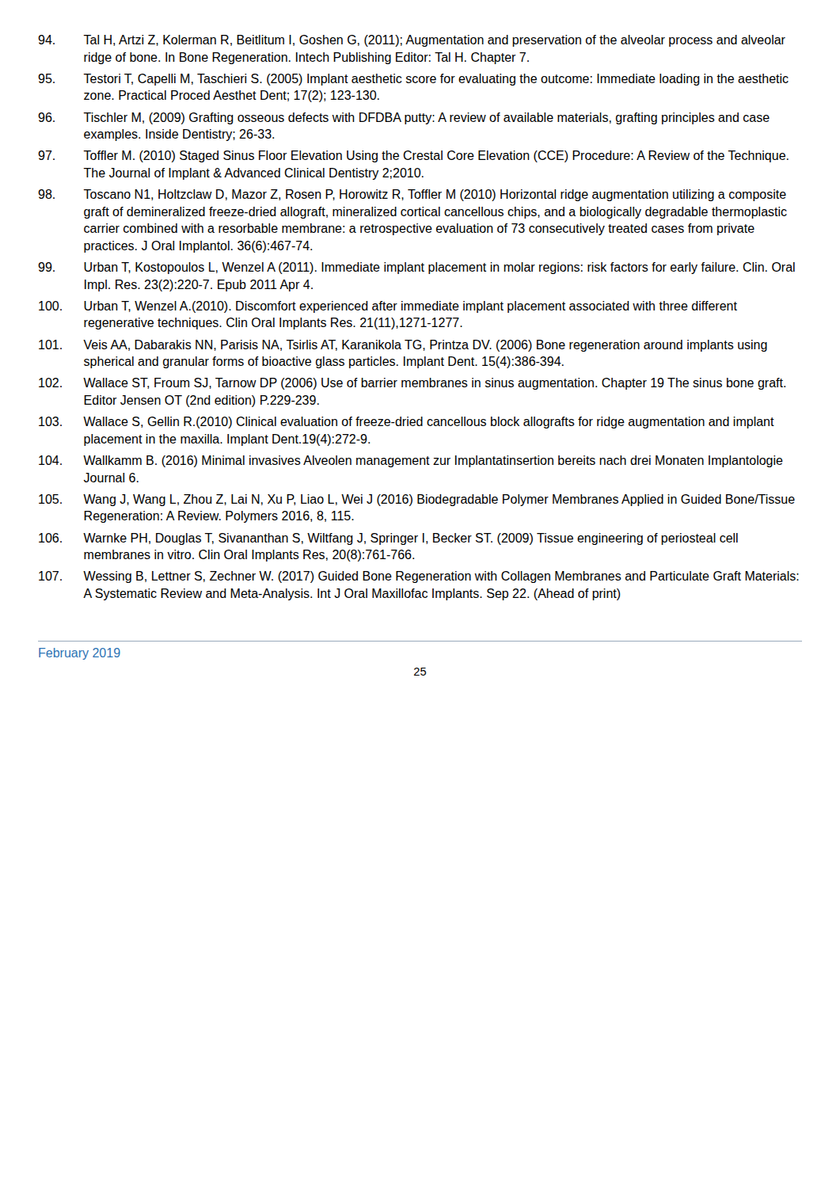94. Tal H, Artzi Z, Kolerman R, Beitlitum I, Goshen G, (2011); Augmentation and preservation of the alveolar process and alveolar ridge of bone. In Bone Regeneration. Intech Publishing Editor: Tal H. Chapter 7.
95. Testori T, Capelli M, Taschieri S. (2005) Implant aesthetic score for evaluating the outcome: Immediate loading in the aesthetic zone. Practical Proced Aesthet Dent; 17(2); 123-130.
96. Tischler M, (2009) Grafting osseous defects with DFDBA putty: A review of available materials, grafting principles and case examples. Inside Dentistry; 26-33.
97. Toffler M. (2010) Staged Sinus Floor Elevation Using the Crestal Core Elevation (CCE) Procedure: A Review of the Technique. The Journal of Implant & Advanced Clinical Dentistry 2;2010.
98. Toscano N1, Holtzclaw D, Mazor Z, Rosen P, Horowitz R, Toffler M (2010) Horizontal ridge augmentation utilizing a composite graft of demineralized freeze-dried allograft, mineralized cortical cancellous chips, and a biologically degradable thermoplastic carrier combined with a resorbable membrane: a retrospective evaluation of 73 consecutively treated cases from private practices. J Oral Implantol. 36(6):467-74.
99. Urban T, Kostopoulos L, Wenzel A (2011). Immediate implant placement in molar regions: risk factors for early failure. Clin. Oral Impl. Res. 23(2):220-7. Epub 2011 Apr 4.
100. Urban T, Wenzel A.(2010). Discomfort experienced after immediate implant placement associated with three different regenerative techniques. Clin Oral Implants Res. 21(11),1271-1277.
101. Veis AA, Dabarakis NN, Parisis NA, Tsirlis AT, Karanikola TG, Printza DV. (2006) Bone regeneration around implants using spherical and granular forms of bioactive glass particles. Implant Dent. 15(4):386-394.
102. Wallace ST, Froum SJ, Tarnow DP (2006) Use of barrier membranes in sinus augmentation. Chapter 19 The sinus bone graft. Editor Jensen OT (2nd edition) P.229-239.
103. Wallace S, Gellin R.(2010) Clinical evaluation of freeze-dried cancellous block allografts for ridge augmentation and implant placement in the maxilla. Implant Dent.19(4):272-9.
104. Wallkamm B. (2016) Minimal invasives Alveolen management zur Implantatinsertion bereits nach drei Monaten Implantologie Journal 6.
105. Wang J, Wang L, Zhou Z, Lai N, Xu P, Liao L, Wei J (2016) Biodegradable Polymer Membranes Applied in Guided Bone/Tissue Regeneration: A Review. Polymers 2016, 8, 115.
106. Warnke PH, Douglas T, Sivananthan S, Wiltfang J, Springer I, Becker ST. (2009) Tissue engineering of periosteal cell membranes in vitro. Clin Oral Implants Res, 20(8):761-766.
107. Wessing B, Lettner S, Zechner W. (2017) Guided Bone Regeneration with Collagen Membranes and Particulate Graft Materials: A Systematic Review and Meta-Analysis. Int J Oral Maxillofac Implants. Sep 22. (Ahead of print)
February 2019
25